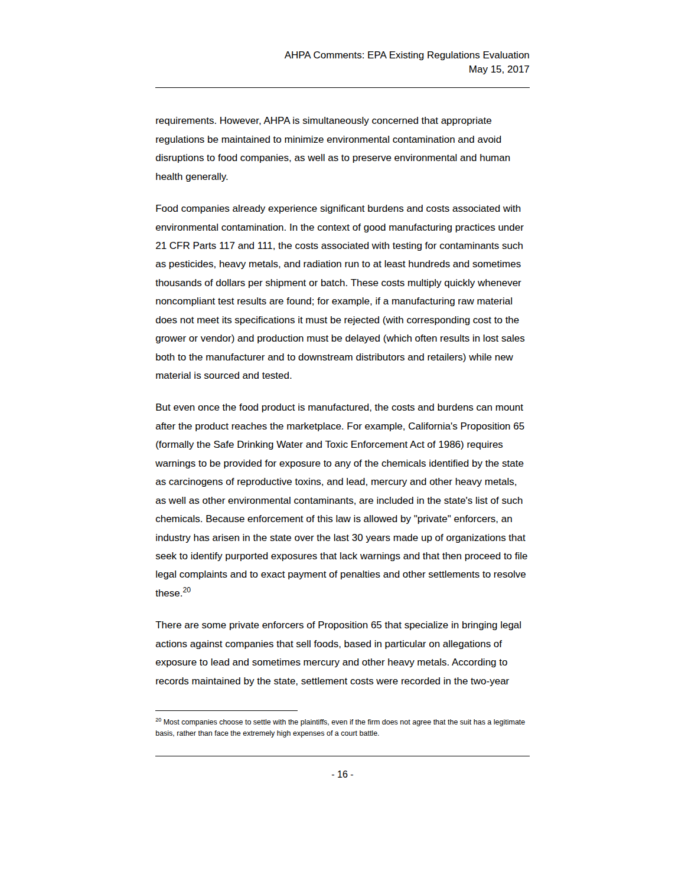AHPA Comments: EPA Existing Regulations Evaluation May 15, 2017
requirements. However, AHPA is simultaneously concerned that appropriate regulations be maintained to minimize environmental contamination and avoid disruptions to food companies, as well as to preserve environmental and human health generally.
Food companies already experience significant burdens and costs associated with environmental contamination. In the context of good manufacturing practices under 21 CFR Parts 117 and 111, the costs associated with testing for contaminants such as pesticides, heavy metals, and radiation run to at least hundreds and sometimes thousands of dollars per shipment or batch. These costs multiply quickly whenever noncompliant test results are found; for example, if a manufacturing raw material does not meet its specifications it must be rejected (with corresponding cost to the grower or vendor) and production must be delayed (which often results in lost sales both to the manufacturer and to downstream distributors and retailers) while new material is sourced and tested.
But even once the food product is manufactured, the costs and burdens can mount after the product reaches the marketplace. For example, California's Proposition 65 (formally the Safe Drinking Water and Toxic Enforcement Act of 1986) requires warnings to be provided for exposure to any of the chemicals identified by the state as carcinogens of reproductive toxins, and lead, mercury and other heavy metals, as well as other environmental contaminants, are included in the state's list of such chemicals. Because enforcement of this law is allowed by "private" enforcers, an industry has arisen in the state over the last 30 years made up of organizations that seek to identify purported exposures that lack warnings and that then proceed to file legal complaints and to exact payment of penalties and other settlements to resolve these.20
There are some private enforcers of Proposition 65 that specialize in bringing legal actions against companies that sell foods, based in particular on allegations of exposure to lead and sometimes mercury and other heavy metals. According to records maintained by the state, settlement costs were recorded in the two-year
20 Most companies choose to settle with the plaintiffs, even if the firm does not agree that the suit has a legitimate basis, rather than face the extremely high expenses of a court battle.
- 16 -